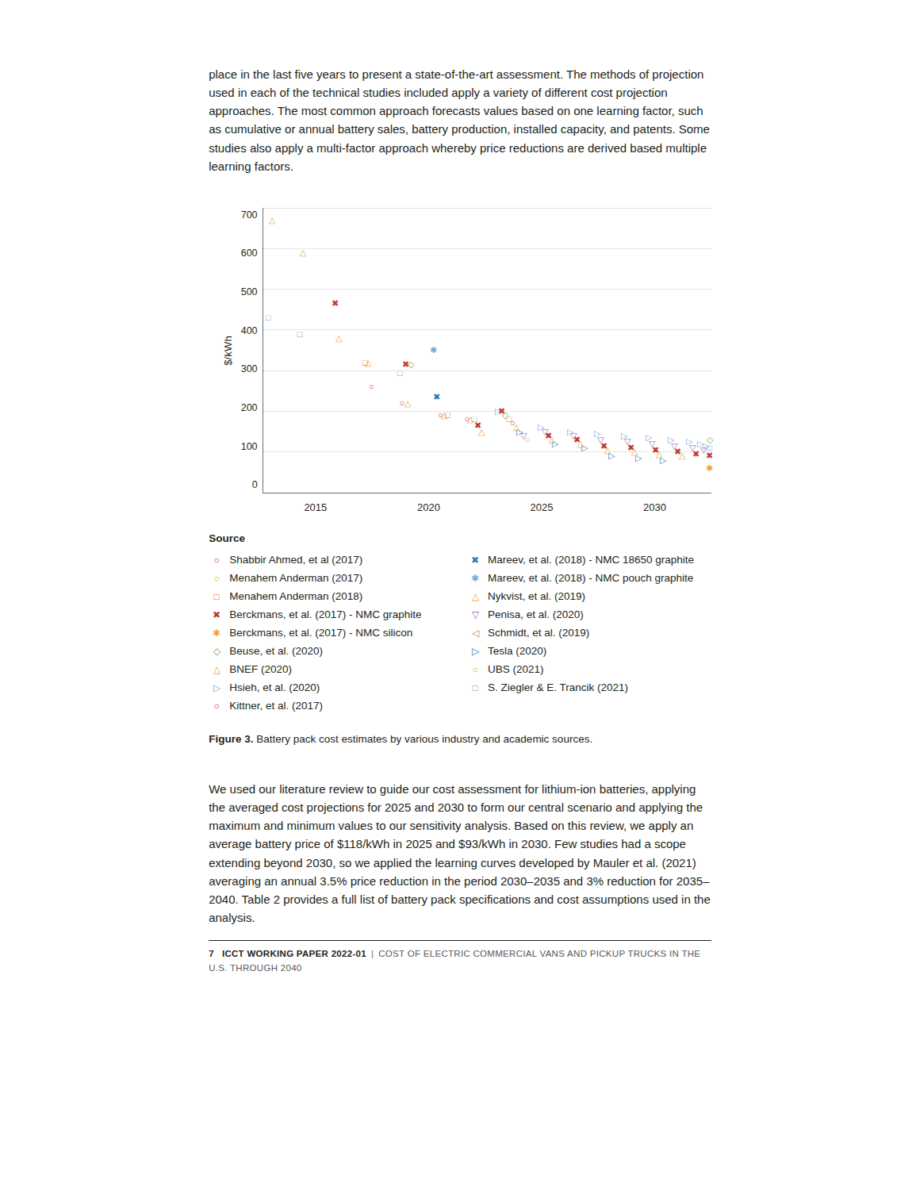place in the last five years to present a state-of-the-art assessment. The methods of projection used in each of the technical studies included apply a variety of different cost projection approaches. The most common approach forecasts values based on one learning factor, such as cumulative or annual battery sales, battery production, installed capacity, and patents. Some studies also apply a multi-factor approach whereby price reductions are derived based multiple learning factors.
$/kWh
700
600
500
400
300
200
100
0
△ □ △ □ ✖ △ △ □ ○ □ ✖ ◇ ○ △ ✱ ✖ ○ △ □ ○ △ □ ✖ △ ▷ ✖ ◇ □ ○ △ ▷ ▽ ○ ▷ ▽ ✖ △ ▷ ▷ ▽ ✖ △ ▷ ▷ ▽ ✖ △ ▷ ▷ ▽ ✖ △ ▷ ▷ ▽ ✖ △ ▷ ▷ ▽ ✖ △ ▷ ▽ ✖ ▷ ▽ ▷ ◇ □ ✖ ✱
2015 2020 2025 2030
Source
○Shabbir Ahmed, et al (2017)
✖Mareev, et al. (2018) - NMC 18650 graphite
○Menahem Anderman (2017)
✱Mareev, et al. (2018) - NMC pouch graphite
□Menahem Anderman (2018)
△Nykvist, et al. (2019)
✖Berckmans, et al. (2017) - NMC graphite
▽Penisa, et al. (2020)
✱Berckmans, et al. (2017) - NMC silicon
◁Schmidt, et al. (2019)
◇Beuse, et al. (2020)
▷Tesla (2020)
△BNEF (2020)
○UBS (2021)
▷Hsieh, et al. (2020)
□S. Ziegler & E. Trancik (2021)
○Kittner, et al. (2017)
Figure 3. Battery pack cost estimates by various industry and academic sources.
We used our literature review to guide our cost assessment for lithium-ion batteries, applying the averaged cost projections for 2025 and 2030 to form our central scenario and applying the maximum and minimum values to our sensitivity analysis. Based on this review, we apply an average battery price of $118/kWh in 2025 and $93/kWh in 2030. Few studies had a scope extending beyond 2030, so we applied the learning curves developed by Mauler et al. (2021) averaging an annual 3.5% price reduction in the period 2030–2035 and 3% reduction for 2035–2040. Table 2 provides a full list of battery pack specifications and cost assumptions used in the analysis.
7 ICCT WORKING PAPER 2022-01|COST OF ELECTRIC COMMERCIAL VANS AND PICKUP TRUCKS IN THE U.S. THROUGH 2040